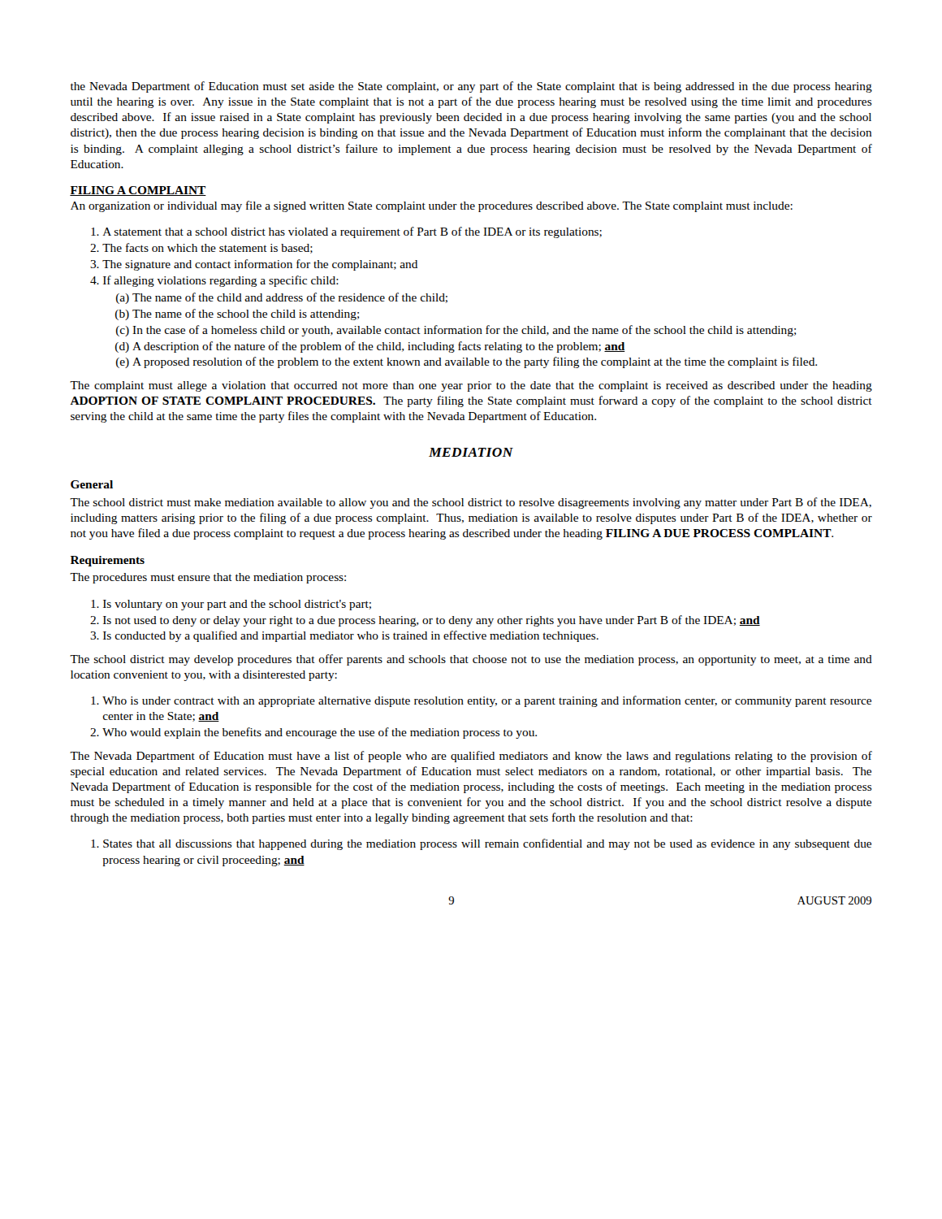the Nevada Department of Education must set aside the State complaint, or any part of the State complaint that is being addressed in the due process hearing until the hearing is over. Any issue in the State complaint that is not a part of the due process hearing must be resolved using the time limit and procedures described above. If an issue raised in a State complaint has previously been decided in a due process hearing involving the same parties (you and the school district), then the due process hearing decision is binding on that issue and the Nevada Department of Education must inform the complainant that the decision is binding. A complaint alleging a school district’s failure to implement a due process hearing decision must be resolved by the Nevada Department of Education.
Filing a Complaint
An organization or individual may file a signed written State complaint under the procedures described above. The State complaint must include:
A statement that a school district has violated a requirement of Part B of the IDEA or its regulations;
The facts on which the statement is based;
The signature and contact information for the complainant; and
If alleging violations regarding a specific child:
The name of the child and address of the residence of the child;
The name of the school the child is attending;
In the case of a homeless child or youth, available contact information for the child, and the name of the school the child is attending;
A description of the nature of the problem of the child, including facts relating to the problem; and
A proposed resolution of the problem to the extent known and available to the party filing the complaint at the time the complaint is filed.
The complaint must allege a violation that occurred not more than one year prior to the date that the complaint is received as described under the heading ADOPTION OF STATE COMPLAINT PROCEDURES. The party filing the State complaint must forward a copy of the complaint to the school district serving the child at the same time the party files the complaint with the Nevada Department of Education.
MEDIATION
General
The school district must make mediation available to allow you and the school district to resolve disagreements involving any matter under Part B of the IDEA, including matters arising prior to the filing of a due process complaint. Thus, mediation is available to resolve disputes under Part B of the IDEA, whether or not you have filed a due process complaint to request a due process hearing as described under the heading FILING A DUE PROCESS COMPLAINT.
Requirements
The procedures must ensure that the mediation process:
Is voluntary on your part and the school district's part;
Is not used to deny or delay your right to a due process hearing, or to deny any other rights you have under Part B of the IDEA; and
Is conducted by a qualified and impartial mediator who is trained in effective mediation techniques.
The school district may develop procedures that offer parents and schools that choose not to use the mediation process, an opportunity to meet, at a time and location convenient to you, with a disinterested party:
Who is under contract with an appropriate alternative dispute resolution entity, or a parent training and information center, or community parent resource center in the State; and
Who would explain the benefits and encourage the use of the mediation process to you.
The Nevada Department of Education must have a list of people who are qualified mediators and know the laws and regulations relating to the provision of special education and related services. The Nevada Department of Education must select mediators on a random, rotational, or other impartial basis. The Nevada Department of Education is responsible for the cost of the mediation process, including the costs of meetings. Each meeting in the mediation process must be scheduled in a timely manner and held at a place that is convenient for you and the school district. If you and the school district resolve a dispute through the mediation process, both parties must enter into a legally binding agreement that sets forth the resolution and that:
States that all discussions that happened during the mediation process will remain confidential and may not be used as evidence in any subsequent due process hearing or civil proceeding; and
9
AUGUST 2009